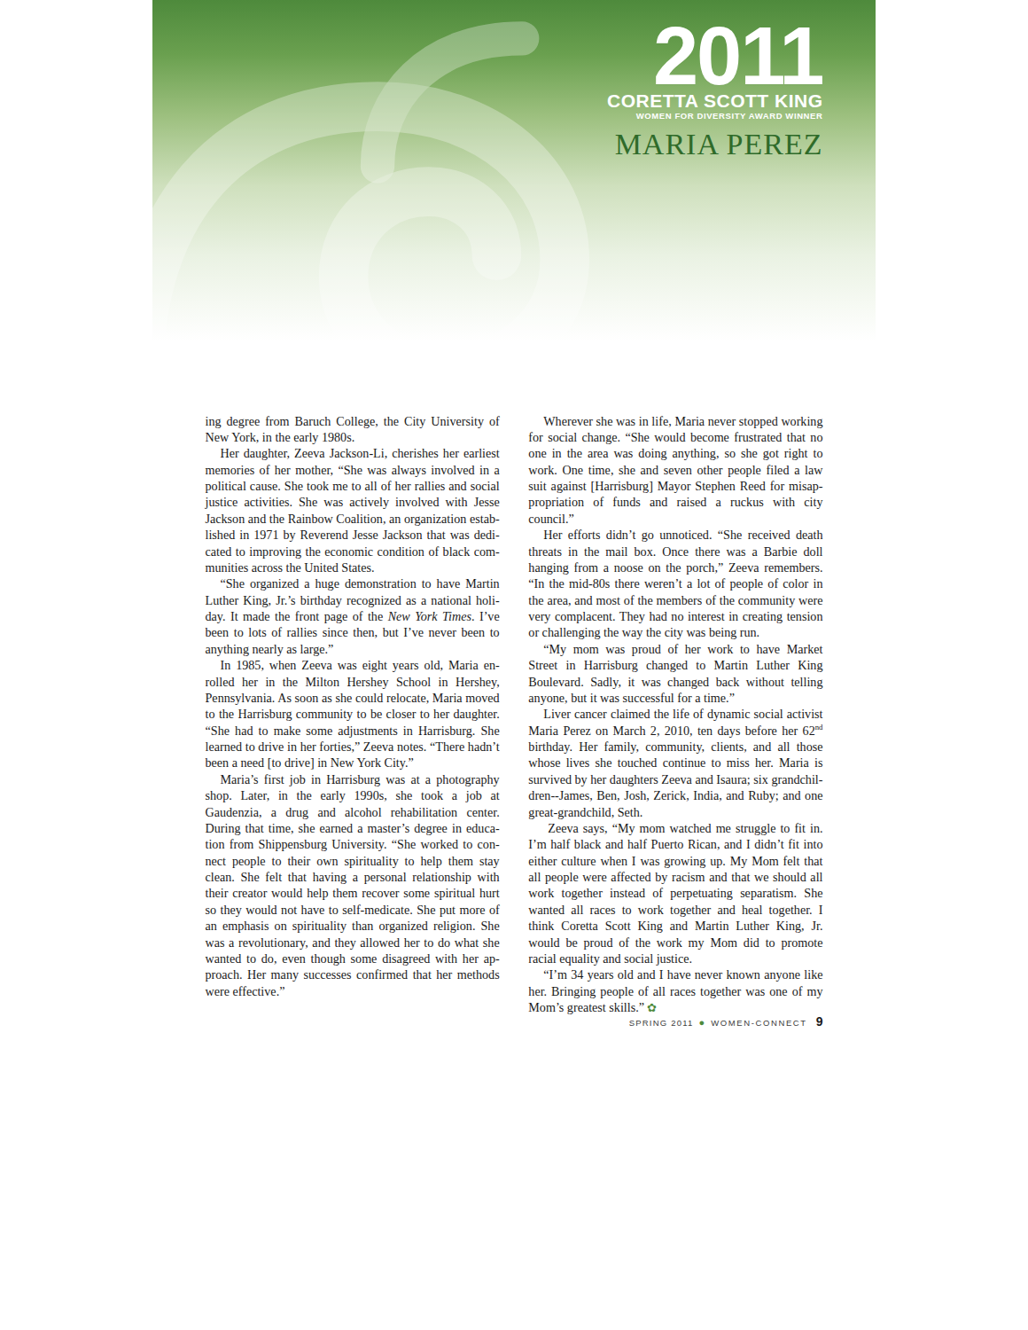2011 Coretta Scott King Women for Diversity Award Winner Maria Perez
ing degree from Baruch College, the City University of New York, in the early 1980s.
Her daughter, Zeeva Jackson-Li, cherishes her earliest memories of her mother, “She was always involved in a political cause. She took me to all of her rallies and social justice activities. She was actively involved with Jesse Jackson and the Rainbow Coalition, an organization established in 1971 by Reverend Jesse Jackson that was dedicated to improving the economic condition of black communities across the United States.
“She organized a huge demonstration to have Martin Luther King, Jr.’s birthday recognized as a national holiday. It made the front page of the New York Times. I’ve been to lots of rallies since then, but I’ve never been to anything nearly as large.”
In 1985, when Zeeva was eight years old, Maria enrolled her in the Milton Hershey School in Hershey, Pennsylvania. As soon as she could relocate, Maria moved to the Harrisburg community to be closer to her daughter. “She had to make some adjustments in Harrisburg. She learned to drive in her forties,” Zeeva notes. “There hadn’t been a need [to drive] in New York City.”
Maria’s first job in Harrisburg was at a photography shop. Later, in the early 1990s, she took a job at Gaudenzia, a drug and alcohol rehabilitation center. During that time, she earned a master’s degree in education from Shippensburg University. “She worked to connect people to their own spirituality to help them stay clean. She felt that having a personal relationship with their creator would help them recover some spiritual hurt so they would not have to self-medicate. She put more of an emphasis on spirituality than organized religion. She was a revolutionary, and they allowed her to do what she wanted to do, even though some disagreed with her approach. Her many successes confirmed that her methods were effective.”
Wherever she was in life, Maria never stopped working for social change. “She would become frustrated that no one in the area was doing anything, so she got right to work. One time, she and seven other people filed a law suit against [Harrisburg] Mayor Stephen Reed for misappropriation of funds and raised a ruckus with city council.”
Her efforts didn’t go unnoticed. “She received death threats in the mail box. Once there was a Barbie doll hanging from a noose on the porch,” Zeeva remembers. “In the mid-80s there weren’t a lot of people of color in the area, and most of the members of the community were very complacent. They had no interest in creating tension or challenging the way the city was being run.
“My mom was proud of her work to have Market Street in Harrisburg changed to Martin Luther King Boulevard. Sadly, it was changed back without telling anyone, but it was successful for a time.”
Liver cancer claimed the life of dynamic social activist Maria Perez on March 2, 2010, ten days before her 62nd birthday. Her family, community, clients, and all those whose lives she touched continue to miss her. Maria is survived by her daughters Zeeva and Isaura; six grandchildren--James, Ben, Josh, Zerick, India, and Ruby; and one great-grandchild, Seth.
Zeeva says, “My mom watched me struggle to fit in. I’m half black and half Puerto Rican, and I didn’t fit into either culture when I was growing up. My Mom felt that all people were affected by racism and that we should all work together instead of perpetuating separatism. She wanted all races to work together and heal together. I think Coretta Scott King and Martin Luther King, Jr. would be proud of the work my Mom did to promote racial equality and social justice.
“I’m 34 years old and I have never known anyone like her. Bringing people of all races together was one of my Mom’s greatest skills.”✿
Spring 2011 ● Women-CONNECT 9